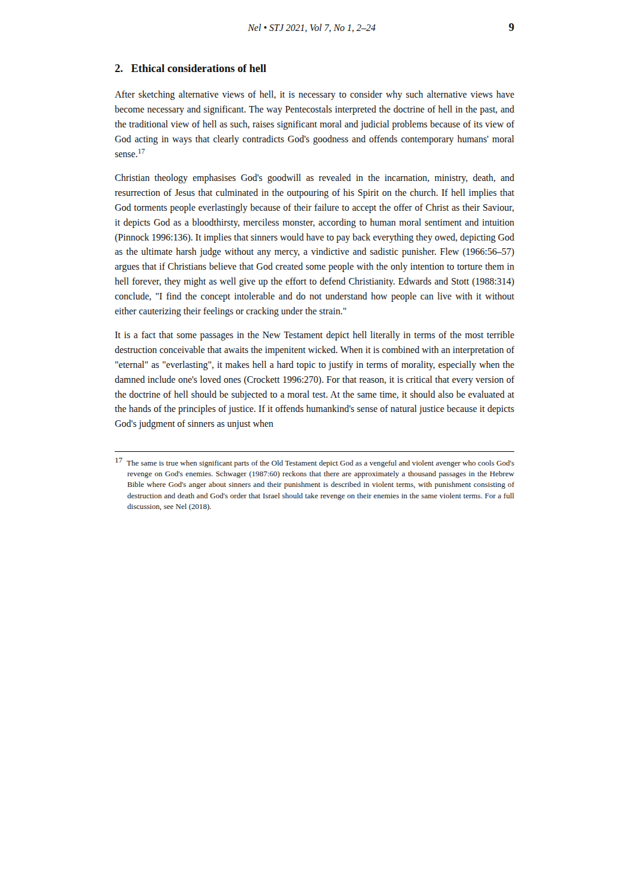Nel • STJ 2021, Vol 7, No 1, 2–24 9
2. Ethical considerations of hell
After sketching alternative views of hell, it is necessary to consider why such alternative views have become necessary and significant. The way Pentecostals interpreted the doctrine of hell in the past, and the traditional view of hell as such, raises significant moral and judicial problems because of its view of God acting in ways that clearly contradicts God's goodness and offends contemporary humans' moral sense.17
Christian theology emphasises God's goodwill as revealed in the incarnation, ministry, death, and resurrection of Jesus that culminated in the outpouring of his Spirit on the church. If hell implies that God torments people everlastingly because of their failure to accept the offer of Christ as their Saviour, it depicts God as a bloodthirsty, merciless monster, according to human moral sentiment and intuition (Pinnock 1996:136). It implies that sinners would have to pay back everything they owed, depicting God as the ultimate harsh judge without any mercy, a vindictive and sadistic punisher. Flew (1966:56–57) argues that if Christians believe that God created some people with the only intention to torture them in hell forever, they might as well give up the effort to defend Christianity. Edwards and Stott (1988:314) conclude, "I find the concept intolerable and do not understand how people can live with it without either cauterizing their feelings or cracking under the strain."
It is a fact that some passages in the New Testament depict hell literally in terms of the most terrible destruction conceivable that awaits the impenitent wicked. When it is combined with an interpretation of "eternal" as "everlasting", it makes hell a hard topic to justify in terms of morality, especially when the damned include one's loved ones (Crockett 1996:270). For that reason, it is critical that every version of the doctrine of hell should be subjected to a moral test. At the same time, it should also be evaluated at the hands of the principles of justice. If it offends humankind's sense of natural justice because it depicts God's judgment of sinners as unjust when
17 The same is true when significant parts of the Old Testament depict God as a vengeful and violent avenger who cools God's revenge on God's enemies. Schwager (1987:60) reckons that there are approximately a thousand passages in the Hebrew Bible where God's anger about sinners and their punishment is described in violent terms, with punishment consisting of destruction and death and God's order that Israel should take revenge on their enemies in the same violent terms. For a full discussion, see Nel (2018).